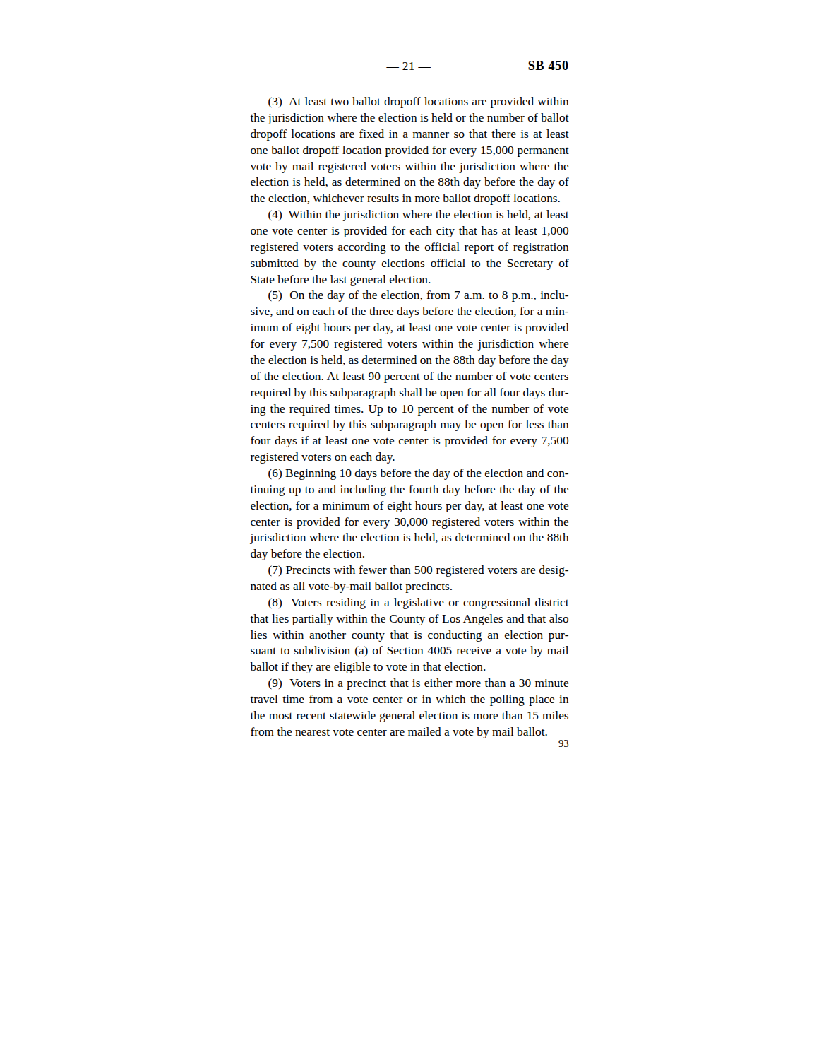— 21 — SB 450
(3) At least two ballot dropoff locations are provided within the jurisdiction where the election is held or the number of ballot dropoff locations are fixed in a manner so that there is at least one ballot dropoff location provided for every 15,000 permanent vote by mail registered voters within the jurisdiction where the election is held, as determined on the 88th day before the day of the election, whichever results in more ballot dropoff locations.
(4) Within the jurisdiction where the election is held, at least one vote center is provided for each city that has at least 1,000 registered voters according to the official report of registration submitted by the county elections official to the Secretary of State before the last general election.
(5) On the day of the election, from 7 a.m. to 8 p.m., inclusive, and on each of the three days before the election, for a minimum of eight hours per day, at least one vote center is provided for every 7,500 registered voters within the jurisdiction where the election is held, as determined on the 88th day before the day of the election. At least 90 percent of the number of vote centers required by this subparagraph shall be open for all four days during the required times. Up to 10 percent of the number of vote centers required by this subparagraph may be open for less than four days if at least one vote center is provided for every 7,500 registered voters on each day.
(6) Beginning 10 days before the day of the election and continuing up to and including the fourth day before the day of the election, for a minimum of eight hours per day, at least one vote center is provided for every 30,000 registered voters within the jurisdiction where the election is held, as determined on the 88th day before the election.
(7) Precincts with fewer than 500 registered voters are designated as all vote-by-mail ballot precincts.
(8) Voters residing in a legislative or congressional district that lies partially within the County of Los Angeles and that also lies within another county that is conducting an election pursuant to subdivision (a) of Section 4005 receive a vote by mail ballot if they are eligible to vote in that election.
(9) Voters in a precinct that is either more than a 30 minute travel time from a vote center or in which the polling place in the most recent statewide general election is more than 15 miles from the nearest vote center are mailed a vote by mail ballot.
93